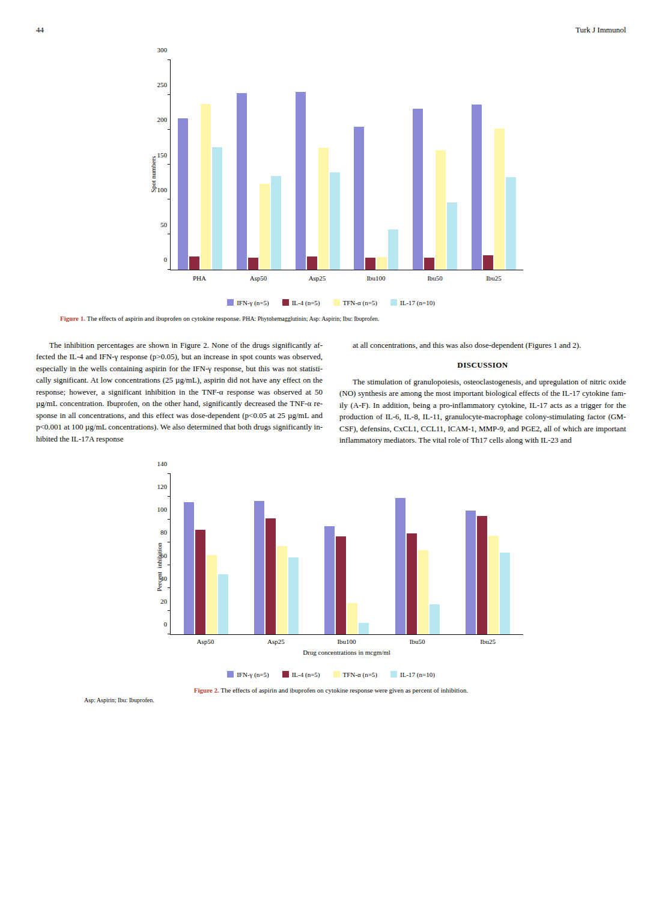44 Turk J Immunol
Spot numbers
0
50
100
150
200
250
300
PHA Asp50 Asp25 Ibu100 Ibu50 Ibu25
IFN-γ (n=5) IL-4 (n=5) TFN-α (n=5) IL-17 (n=10)
Figure 1. The effects of aspirin and ibuprofen on cytokine response. PHA: Phytohemagglutinin; Asp: Aspirin; Ibu: Ibuprofen.
The inhibition percentages are shown in Figure 2. None of the drugs significantly affected the IL-4 and IFN-γ response (p>0.05), but an increase in spot counts was observed, especially in the wells containing aspirin for the IFN-γ response, but this was not statistically significant. At low concentrations (25 µg/mL), aspirin did not have any effect on the response; however, a significant inhibition in the TNF-α response was observed at 50 µg/mL concentration. Ibuprofen, on the other hand, significantly decreased the TNF-α response in all concentrations, and this effect was dose-dependent (p<0.05 at 25 µg/mL and p<0.001 at 100 µg/mL concentrations). We also determined that both drugs significantly inhibited the IL-17A response
at all concentrations, and this was also dose-dependent (Figures 1 and 2).
DISCUSSION
The stimulation of granulopoiesis, osteoclastogenesis, and upregulation of nitric oxide (NO) synthesis are among the most important biological effects of the IL-17 cytokine family (A-F). In addition, being a pro-inflammatory cytokine, IL-17 acts as a trigger for the production of IL-6, IL-8, IL-11, granulocyte-macrophage colony-stimulating factor (GM-CSF), defensins, CxCL1, CCL11, ICAM-1, MMP-9, and PGE2, all of which are important inflammatory mediators. The vital role of Th17 cells along with IL-23 and
Percent inhibition
0
20
40
60
80
100
120
140
Asp50 Asp25 Ibu100 Ibu50 Ibu25
Drug concentrations in mcgm/ml
IFN-γ (n=5) IL-4 (n=5) TFN-α (n=5) IL-17 (n=10)
Figure 2. The effects of aspirin and ibuprofen on cytokine response were given as percent of inhibition.
Asp: Aspirin; Ibu: Ibuprofen.